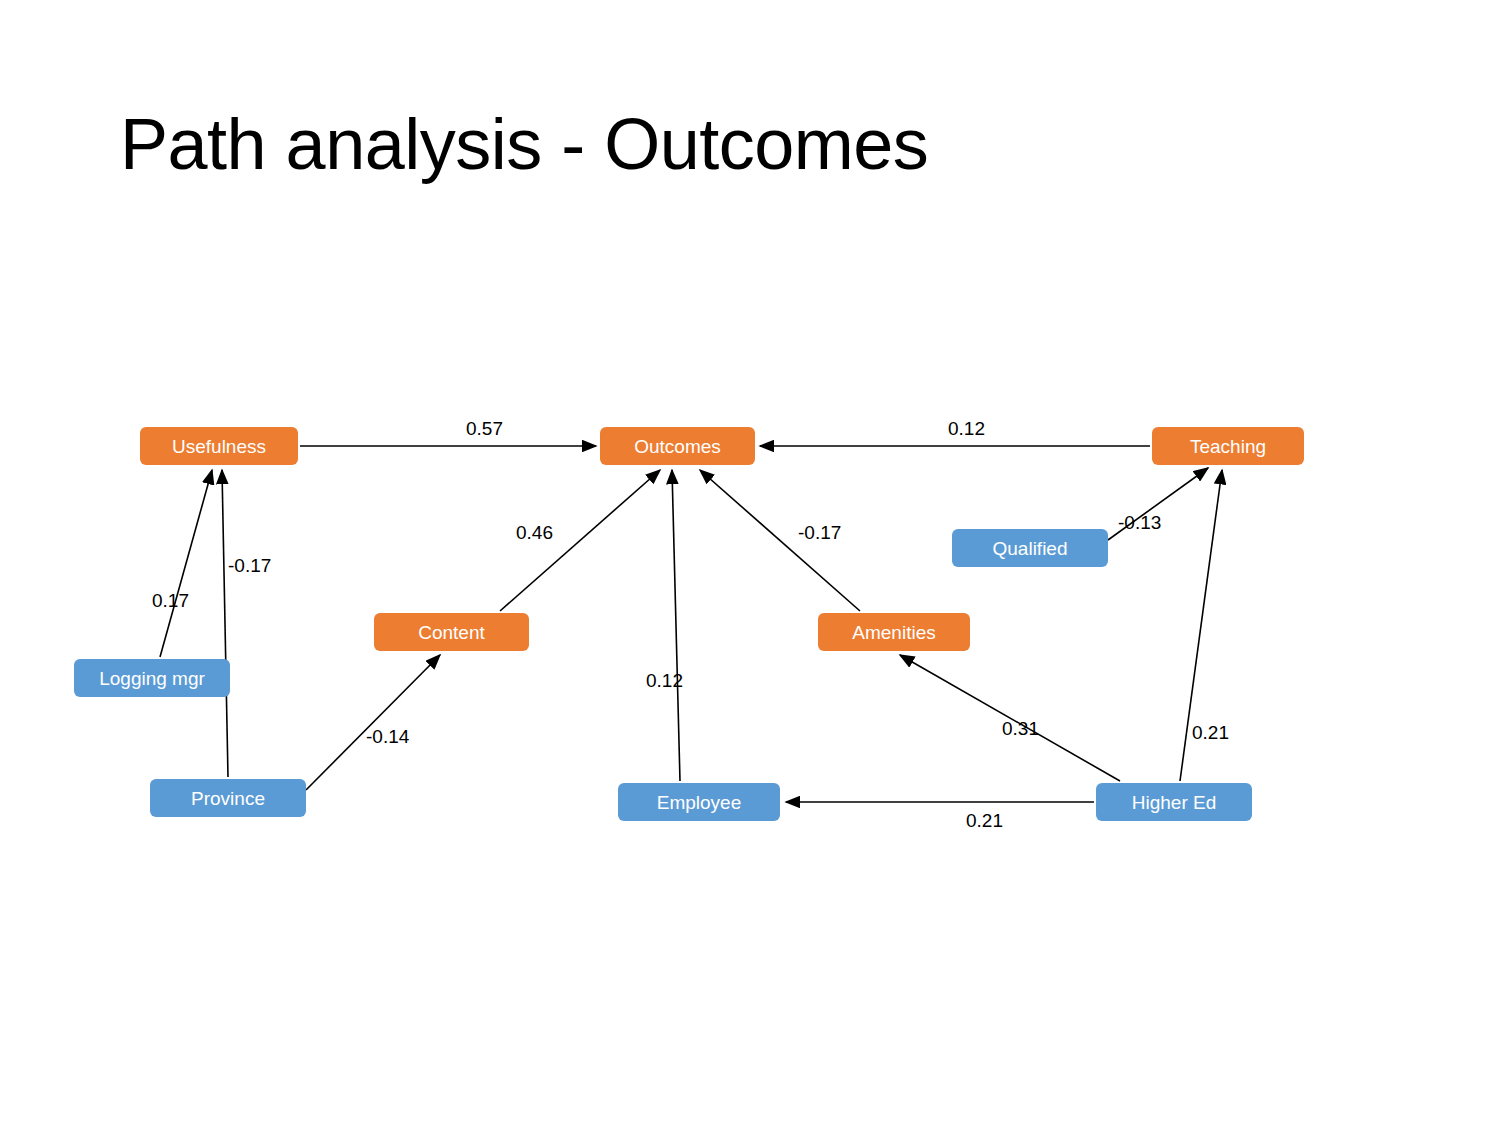Path analysis - Outcomes
Usefulness
Outcomes
Teaching
Qualified
Content
Amenities
Logging mgr
Province
Employee
Higher Ed
0.57
0.12
-0.13
0.46
-0.17
-0.17
0.17
0.12
0.31
0.21
-0.14
0.21